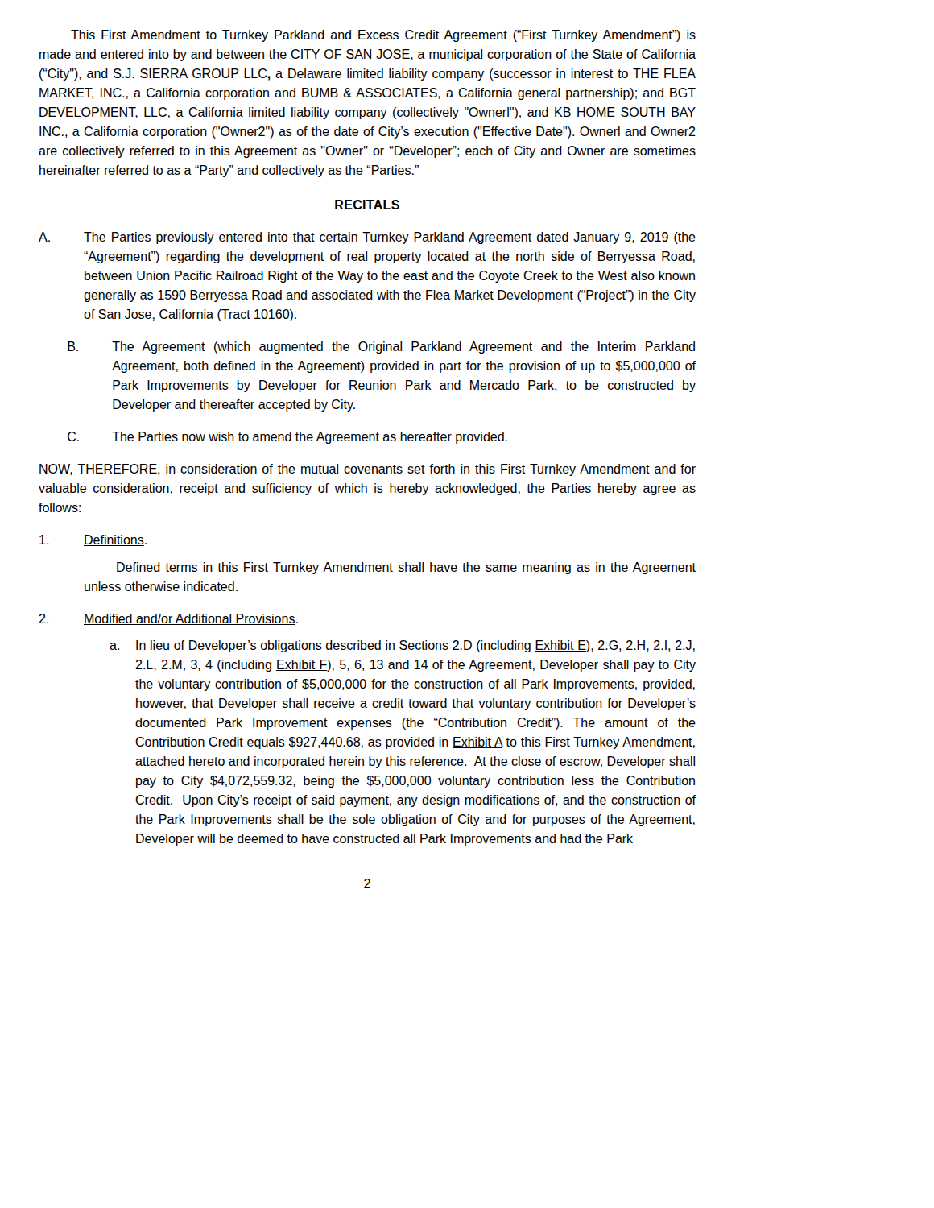This First Amendment to Turnkey Parkland and Excess Credit Agreement (“First Turnkey Amendment”) is made and entered into by and between the CITY OF SAN JOSE, a municipal corporation of the State of California (“City"), and S.J. SIERRA GROUP LLC, a Delaware limited liability company (successor in interest to THE FLEA MARKET, INC., a California corporation and BUMB & ASSOCIATES, a California general partnership); and BGT DEVELOPMENT, LLC, a California limited liability company (collectively "Ownerl"), and KB HOME SOUTH BAY INC., a California corporation ("Owner2") as of the date of City’s execution ("Effective Date"). Ownerl and Owner2 are collectively referred to in this Agreement as "Owner" or “Developer”; each of City and Owner are sometimes hereinafter referred to as a “Party” and collectively as the “Parties.”
RECITALS
A.
The Parties previously entered into that certain Turnkey Parkland Agreement dated January 9, 2019 (the “Agreement”) regarding the development of real property located at the north side of Berryessa Road, between Union Pacific Railroad Right of the Way to the east and the Coyote Creek to the West also known generally as 1590 Berryessa Road and associated with the Flea Market Development (“Project”) in the City of San Jose, California (Tract 10160).
B.
The Agreement (which augmented the Original Parkland Agreement and the Interim Parkland Agreement, both defined in the Agreement) provided in part for the provision of up to $5,000,000 of Park Improvements by Developer for Reunion Park and Mercado Park, to be constructed by Developer and thereafter accepted by City.
C.
The Parties now wish to amend the Agreement as hereafter provided.
NOW, THEREFORE, in consideration of the mutual covenants set forth in this First Turnkey Amendment and for valuable consideration, receipt and sufficiency of which is hereby acknowledged, the Parties hereby agree as follows:
1.
Definitions
.
Defined terms in this First Turnkey Amendment shall have the same meaning as in the Agreement unless otherwise indicated.
2.
Modified and/or Additional Provisions
.
a.
In lieu of Developer’s obligations described in Sections 2.D (including Exhibit E), 2.G, 2.H, 2.I, 2.J, 2.L, 2.M, 3, 4 (including Exhibit F), 5, 6, 13 and 14 of the Agreement, Developer shall pay to City the voluntary contribution of $5,000,000 for the construction of all Park Improvements, provided, however, that Developer shall receive a credit toward that voluntary contribution for Developer’s documented Park Improvement expenses (the “Contribution Credit”). The amount of the Contribution Credit equals $927,440.68, as provided in Exhibit A to this First Turnkey Amendment, attached hereto and incorporated herein by this reference. At the close of escrow, Developer shall pay to City $4,072,559.32, being the $5,000,000 voluntary contribution less the Contribution Credit. Upon City’s receipt of said payment, any design modifications of, and the construction of the Park Improvements shall be the sole obligation of City and for purposes of the Agreement, Developer will be deemed to have constructed all Park Improvements and had the Park
2